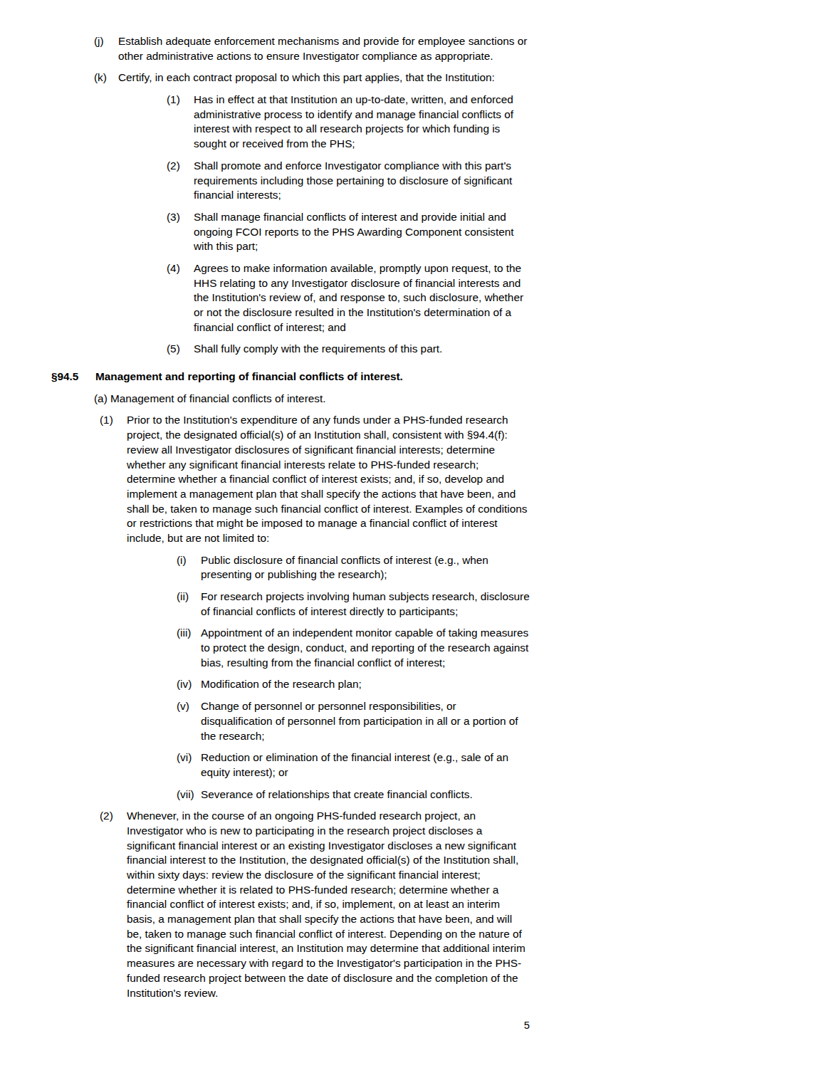(j) Establish adequate enforcement mechanisms and provide for employee sanctions or other administrative actions to ensure Investigator compliance as appropriate.
(k) Certify, in each contract proposal to which this part applies, that the Institution:
(1) Has in effect at that Institution an up-to-date, written, and enforced administrative process to identify and manage financial conflicts of interest with respect to all research projects for which funding is sought or received from the PHS;
(2) Shall promote and enforce Investigator compliance with this part's requirements including those pertaining to disclosure of significant financial interests;
(3) Shall manage financial conflicts of interest and provide initial and ongoing FCOI reports to the PHS Awarding Component consistent with this part;
(4) Agrees to make information available, promptly upon request, to the HHS relating to any Investigator disclosure of financial interests and the Institution's review of, and response to, such disclosure, whether or not the disclosure resulted in the Institution's determination of a financial conflict of interest; and
(5) Shall fully comply with the requirements of this part.
§94.5 Management and reporting of financial conflicts of interest.
(a) Management of financial conflicts of interest.
(1) Prior to the Institution's expenditure of any funds under a PHS-funded research project, the designated official(s) of an Institution shall, consistent with §94.4(f): review all Investigator disclosures of significant financial interests; determine whether any significant financial interests relate to PHS-funded research; determine whether a financial conflict of interest exists; and, if so, develop and implement a management plan that shall specify the actions that have been, and shall be, taken to manage such financial conflict of interest. Examples of conditions or restrictions that might be imposed to manage a financial conflict of interest include, but are not limited to:
(i) Public disclosure of financial conflicts of interest (e.g., when presenting or publishing the research);
(ii) For research projects involving human subjects research, disclosure of financial conflicts of interest directly to participants;
(iii) Appointment of an independent monitor capable of taking measures to protect the design, conduct, and reporting of the research against bias, resulting from the financial conflict of interest;
(iv) Modification of the research plan;
(v) Change of personnel or personnel responsibilities, or disqualification of personnel from participation in all or a portion of the research;
(vi) Reduction or elimination of the financial interest (e.g., sale of an equity interest); or
(vii) Severance of relationships that create financial conflicts.
(2) Whenever, in the course of an ongoing PHS-funded research project, an Investigator who is new to participating in the research project discloses a significant financial interest or an existing Investigator discloses a new significant financial interest to the Institution, the designated official(s) of the Institution shall, within sixty days: review the disclosure of the significant financial interest; determine whether it is related to PHS-funded research; determine whether a financial conflict of interest exists; and, if so, implement, on at least an interim basis, a management plan that shall specify the actions that have been, and will be, taken to manage such financial conflict of interest. Depending on the nature of the significant financial interest, an Institution may determine that additional interim measures are necessary with regard to the Investigator's participation in the PHS-funded research project between the date of disclosure and the completion of the Institution's review.
5